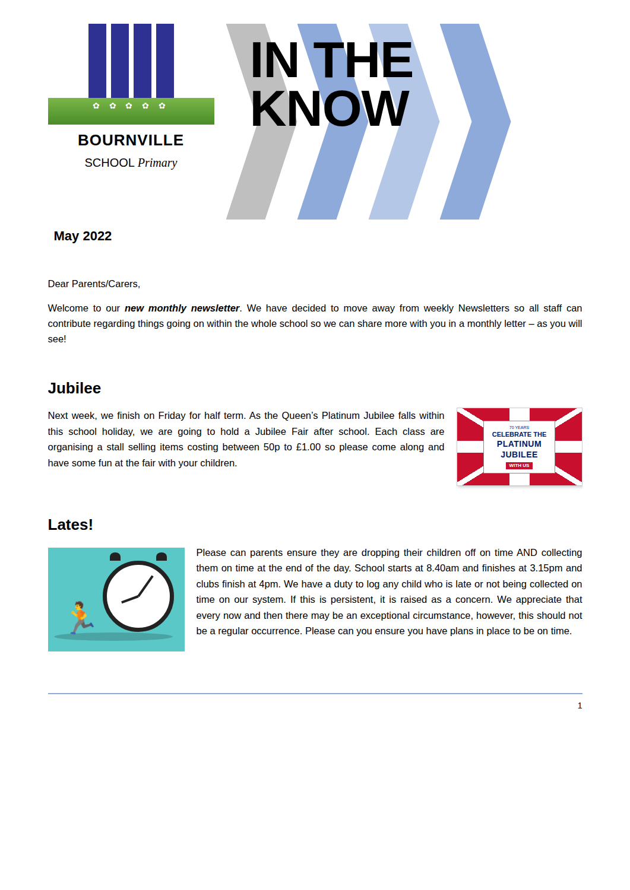BOURNVILLE
SCHOOL Primary
IN THE
KNOW
May 2022
Dear Parents/Carers,
Welcome to our new monthly newsletter. We have decided to move away from weekly Newsletters so all staff can contribute regarding things going on within the whole school so we can share more with you in a monthly letter – as you will see!
Jubilee
70 YEARS CELEBRATE THE PLATINUM
JUBILEE WITH US
Next week, we finish on Friday for half term. As the Queen’s Platinum Jubilee falls within this school holiday, we are going to hold a Jubilee Fair after school. Each class are organising a stall selling items costing between 50p to £1.00 so please come along and have some fun at the fair with your children.
Lates!
🏃
Please can parents ensure they are dropping their children off on time AND collecting them on time at the end of the day. School starts at 8.40am and finishes at 3.15pm and clubs finish at 4pm. We have a duty to log any child who is late or not being collected on time on our system. If this is persistent, it is raised as a concern. We appreciate that every now and then there may be an exceptional circumstance, however, this should not be a regular occurrence. Please can you ensure you have plans in place to be on time.
1